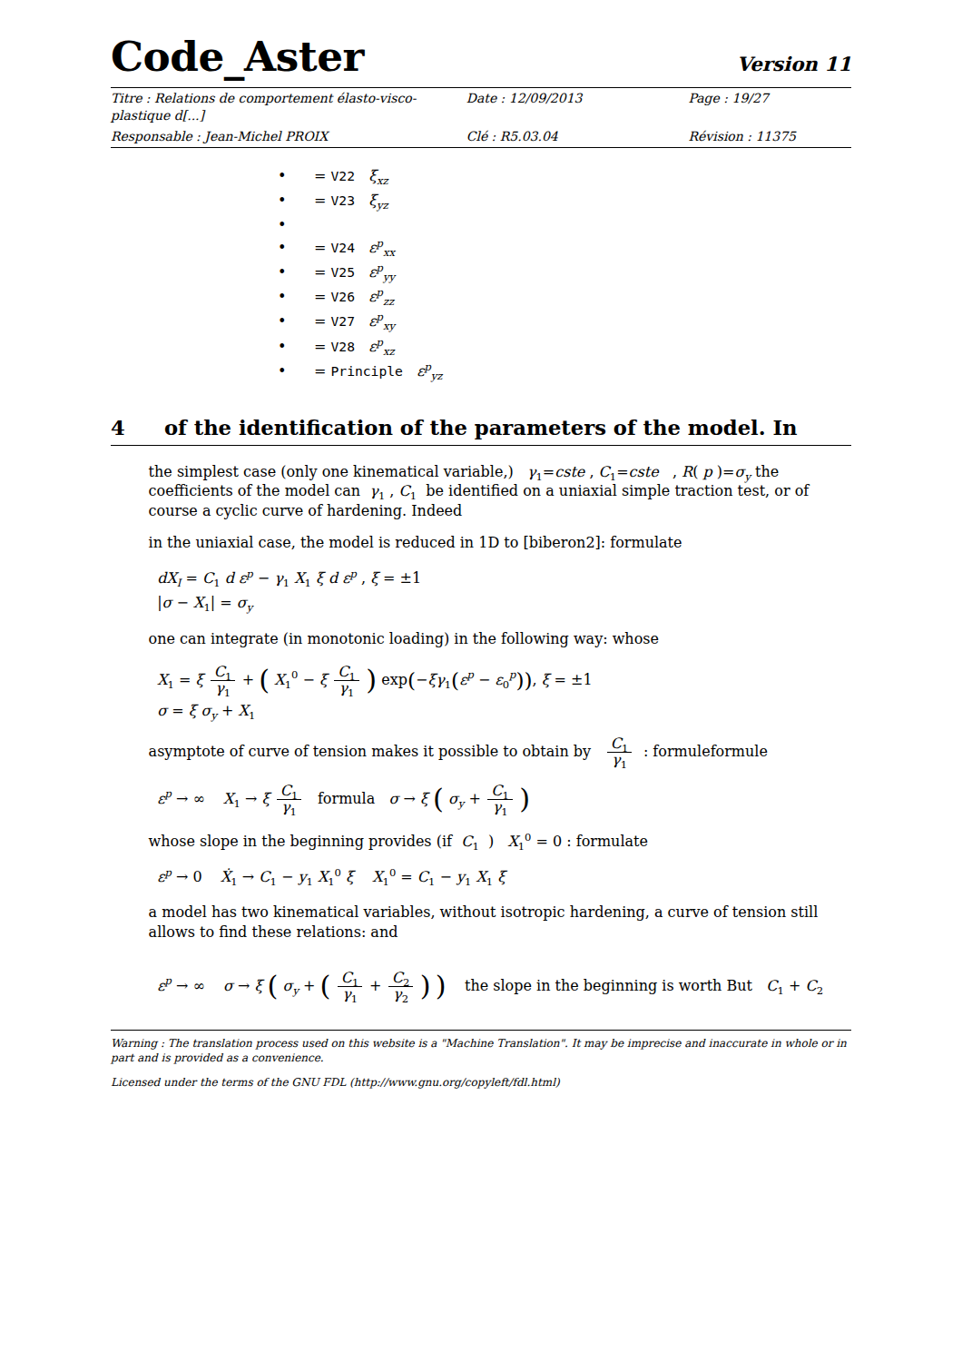Code_Aster
Version 11
| Titre : Relations de comportement élasto-visco-plastique d[...] | Date : 12/09/2013 | Page : 19/27 |
| Responsable : Jean-Michel PROIX | Clé : R5.03.04 | Révision : 11375 |
•= V22 ξxz
•= V23 ξyz
•
•= V24 εpxx
•= V25 εpyy
•= V26 εpzz
•= V27 εpxy
•= V28 εpxz
•= Principle εpyz
4of the identification of the parameters of the model. In
the simplest case (only one kinematical variable,) γ1=cste , C1=cste , R( p )=σy the coefficients of the model can γ1 , C1 be identified on a uniaxial simple traction test, or of course a cyclic curve of hardening. Indeed
in the uniaxial case, the model is reduced in 1D to [biberon2]: formulate
dXI = C1 d εp − γ1 X1 ξ d εp , ξ = ±1
|σ − X1| = σy
one can integrate (in monotonic loading) in the following way: whose
X1 = ξ C1 γ1 + ( X10 − ξ C1 γ1 ) exp(−ξγ1(εp − ε0p)), ξ = ±1
σ = ξ σy + X1
asymptote of curve of tension makes it possible to obtain by C1 γ1 : formuleformule
εp → ∞ X1 → ξ C1 γ1 formula σ → ξ ( σy + C1 γ1 )
whose slope in the beginning provides (if C1 ) X10 = 0 : formulate
εp → 0 Ẋ1 → C1 − y1 X10 ξ X10 = C1 − y1 X1 ξ
a model has two kinematical variables, without isotropic hardening, a curve of tension still allows to find these relations: and
εp → ∞ σ → ξ ( σy + ( C1 γ1 + C2 γ2 ) ) the slope in the beginning is worth But C1 + C2
Warning : The translation process used on this website is a "Machine Translation". It may be imprecise and inaccurate in whole or in part and is provided as a convenience.
Licensed under the terms of the GNU FDL (http://www.gnu.org/copyleft/fdl.html)